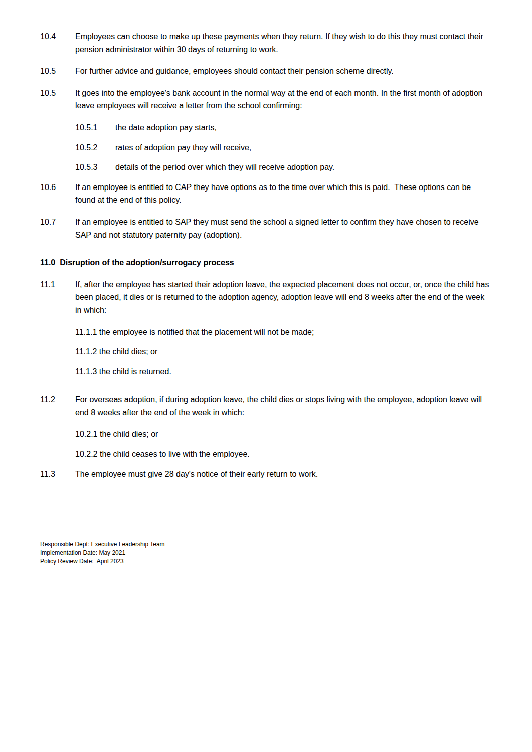10.4
Employees can choose to make up these payments when they return. If they wish to do this they must contact their pension administrator within 30 days of returning to work.
10.5
For further advice and guidance, employees should contact their pension scheme directly.
10.5
It goes into the employee's bank account in the normal way at the end of each month. In the first month of adoption leave employees will receive a letter from the school confirming:
10.5.1
the date adoption pay starts,
10.5.2
rates of adoption pay they will receive,
10.5.3
details of the period over which they will receive adoption pay.
10.6
If an employee is entitled to CAP they have options as to the time over which this is paid. These options can be found at the end of this policy.
10.7
If an employee is entitled to SAP they must send the school a signed letter to confirm they have chosen to receive SAP and not statutory paternity pay (adoption).
11.0 Disruption of the adoption/surrogacy process
11.1
If, after the employee has started their adoption leave, the expected placement does not occur, or, once the child has been placed, it dies or is returned to the adoption agency, adoption leave will end 8 weeks after the end of the week in which:
11.1.1 the employee is notified that the placement will not be made;
11.1.2 the child dies; or
11.1.3 the child is returned.
11.2
For overseas adoption, if during adoption leave, the child dies or stops living with the employee, adoption leave will end 8 weeks after the end of the week in which:
10.2.1 the child dies; or
10.2.2 the child ceases to live with the employee.
11.3
The employee must give 28 day's notice of their early return to work.
Responsible Dept: Executive Leadership Team
Implementation Date: May 2021
Policy Review Date: April 2023